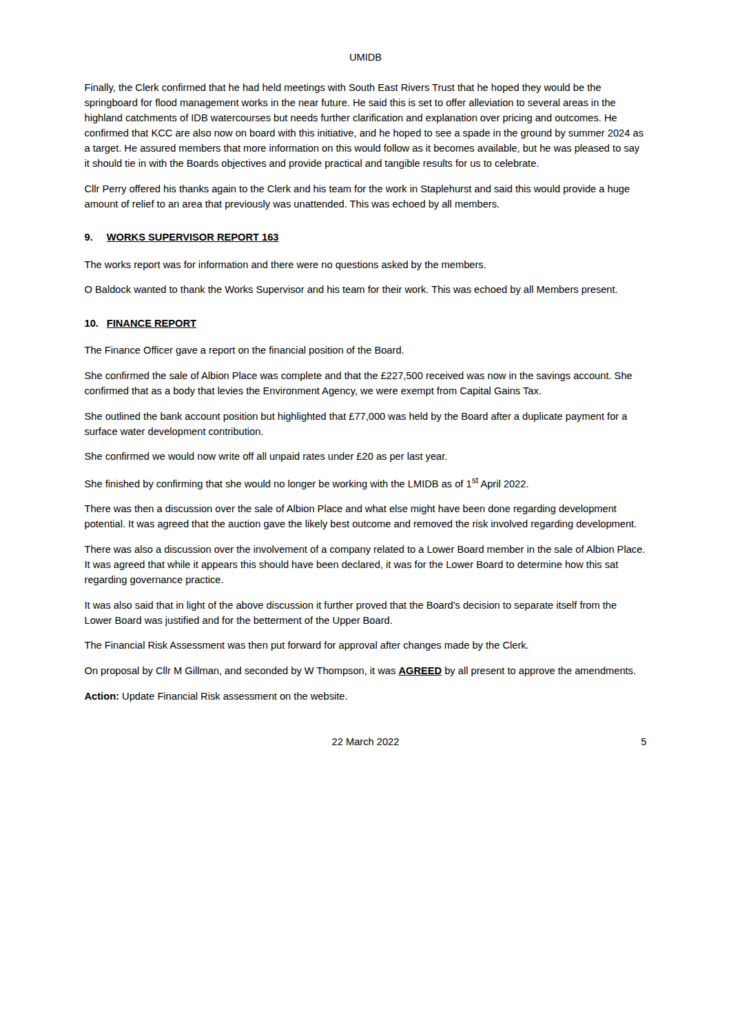UMIDB
Finally, the Clerk confirmed that he had held meetings with South East Rivers Trust that he hoped they would be the springboard for flood management works in the near future. He said this is set to offer alleviation to several areas in the highland catchments of IDB watercourses but needs further clarification and explanation over pricing and outcomes. He confirmed that KCC are also now on board with this initiative, and he hoped to see a spade in the ground by summer 2024 as a target. He assured members that more information on this would follow as it becomes available, but he was pleased to say it should tie in with the Boards objectives and provide practical and tangible results for us to celebrate.
Cllr Perry offered his thanks again to the Clerk and his team for the work in Staplehurst and said this would provide a huge amount of relief to an area that previously was unattended. This was echoed by all members.
9. WORKS SUPERVISOR REPORT 163
The works report was for information and there were no questions asked by the members.
O Baldock wanted to thank the Works Supervisor and his team for their work. This was echoed by all Members present.
10. FINANCE REPORT
The Finance Officer gave a report on the financial position of the Board.
She confirmed the sale of Albion Place was complete and that the £227,500 received was now in the savings account. She confirmed that as a body that levies the Environment Agency, we were exempt from Capital Gains Tax.
She outlined the bank account position but highlighted that £77,000 was held by the Board after a duplicate payment for a surface water development contribution.
She confirmed we would now write off all unpaid rates under £20 as per last year.
She finished by confirming that she would no longer be working with the LMIDB as of 1st April 2022.
There was then a discussion over the sale of Albion Place and what else might have been done regarding development potential. It was agreed that the auction gave the likely best outcome and removed the risk involved regarding development.
There was also a discussion over the involvement of a company related to a Lower Board member in the sale of Albion Place. It was agreed that while it appears this should have been declared, it was for the Lower Board to determine how this sat regarding governance practice.
It was also said that in light of the above discussion it further proved that the Board's decision to separate itself from the Lower Board was justified and for the betterment of the Upper Board.
The Financial Risk Assessment was then put forward for approval after changes made by the Clerk.
On proposal by Cllr M Gillman, and seconded by W Thompson, it was AGREED by all present to approve the amendments.
Action: Update Financial Risk assessment on the website.
22 March 2022 5